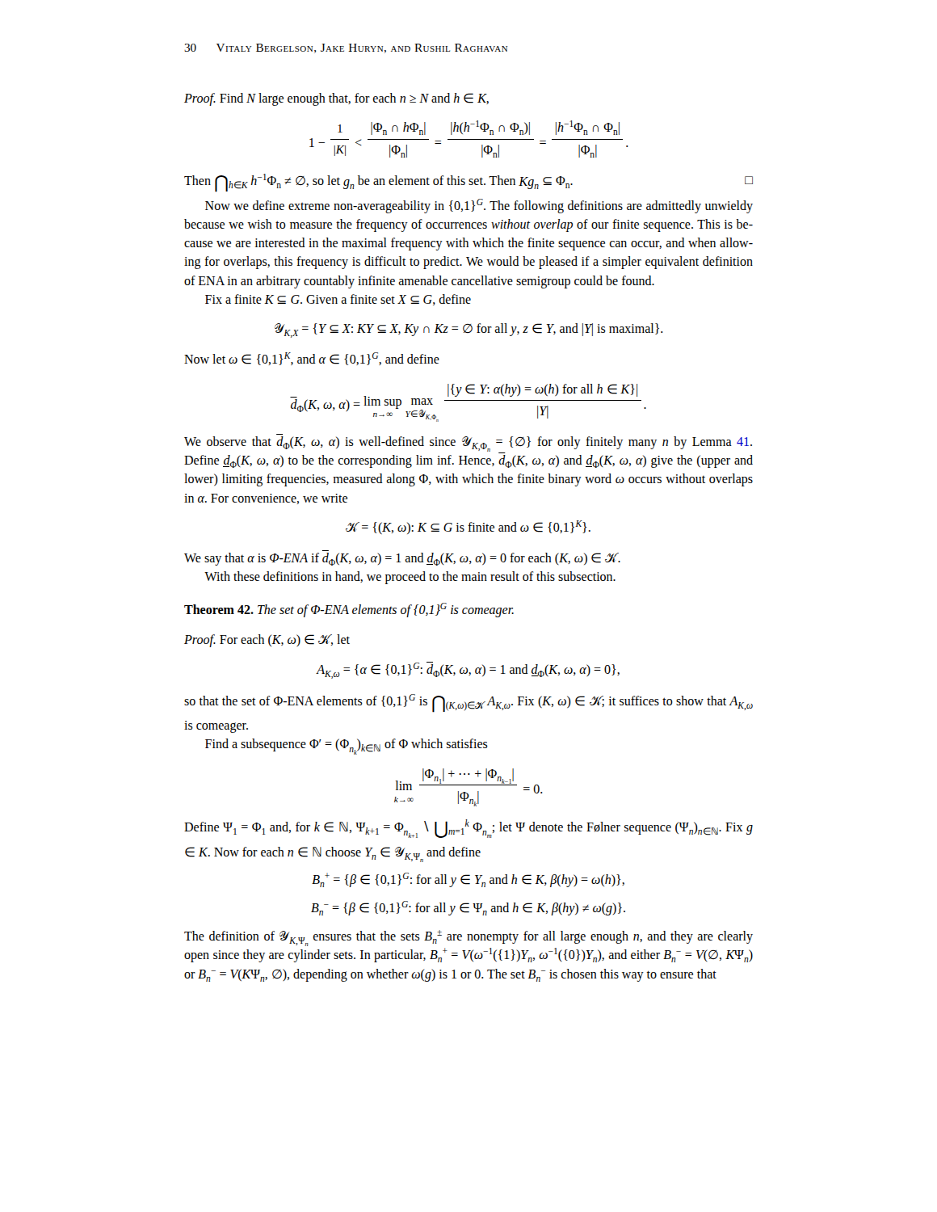30 Vitaly Bergelson, Jake Huryn, and Rushil Raghavan
Proof. Find N large enough that, for each n ≥ N and h ∈ K,
1 − 1|K| < |Φn ∩ h Φn||Φn| = |h(h−1Φn ∩ Φn)||Φn| = |h−1Φn ∩ Φn||Φn|.
Then ⋂h∈K h−1Φn ≠ ∅, so let gn be an element of this set. Then Kgn ⊆ Φn. □
Now we define extreme non-averageability in {0,1}G. The following definitions are admittedly unwieldy because we wish to measure the frequency of occurrences without overlap of our finite sequence. This is because we are interested in the maximal frequency with which the finite sequence can occur, and when allowing for overlaps, this frequency is difficult to predict. We would be pleased if a simpler equivalent definition of ENA in an arbitrary countably infinite amenable cancellative semigroup could be found.
Fix a finite K ⊆ G. Given a finite set X ⊆ G, define
𝒴K,X = {Y ⊆ X: KY ⊆ X, Ky ∩ Kz = ∅ for all y, z ∈ Y, and |Y| is maximal}.
Now let ω ∈ {0,1}K, and α ∈ {0,1}G, and define
dΦ(K, ω, α) = lim sup n→∞ max Y∈𝒴K,Φn |{y ∈ Y: α(hy) = ω(h) for all h ∈ K}||Y|.
We observe that dΦ(K, ω, α) is well-defined since 𝒴K,Φn = {∅} for only finitely many n by Lemma 41. Define dΦ(K, ω, α) to be the corresponding lim inf. Hence, dΦ(K, ω, α) and dΦ(K, ω, α) give the (upper and lower) limiting frequencies, measured along Φ, with which the finite binary word ω occurs without overlaps in α. For convenience, we write
𝒦 = {(K, ω): K ⊆ G is finite and ω ∈ {0,1}K}.
We say that α is Φ-ENA if dΦ(K, ω, α) = 1 and dΦ(K, ω, α) = 0 for each (K, ω) ∈ 𝒦.
With these definitions in hand, we proceed to the main result of this subsection.
Theorem 42. The set of Φ-ENA elements of {0,1}G is comeager.
Proof. For each (K, ω) ∈ 𝒦, let
AK,ω = {α ∈ {0,1}G: dΦ(K, ω, α) = 1 and dΦ(K, ω, α) = 0},
so that the set of Φ-ENA elements of {0,1}G is ⋂(K,ω)∈𝒦 AK,ω. Fix (K, ω) ∈ 𝒦; it suffices to show that AK,ω is comeager.
Find a subsequence Φ′ = (Φnk)k∈ℕ of Φ which satisfies
lim k→∞ |Φn1| + ⋯ + |Φnk−1||Φnk| = 0.
Define Ψ1 = Φ1 and, for k ∈ ℕ, Ψk+1 = Φnk+1 ∖ ⋃m=1k Φnm; let Ψ denote the Følner sequence (Ψn)n∈ℕ. Fix g ∈ K. Now for each n ∈ ℕ choose Yn ∈ 𝒴K,Ψn and define
Bn+ = {β ∈ {0,1}G: for all y ∈ Yn and h ∈ K, β(hy) = ω(h)},
Bn− = {β ∈ {0,1}G: for all y ∈ Ψn and h ∈ K, β(hy) ≠ ω(g)}.
The definition of 𝒴K,Ψn ensures that the sets Bn± are nonempty for all large enough n, and they are clearly open since they are cylinder sets. In particular, Bn+ = V(ω−1({1})Yn, ω−1({0})Yn), and either Bn− = V(∅, KΨn) or Bn− = V(KΨn, ∅), depending on whether ω(g) is 1 or 0. The set Bn− is chosen this way to ensure that